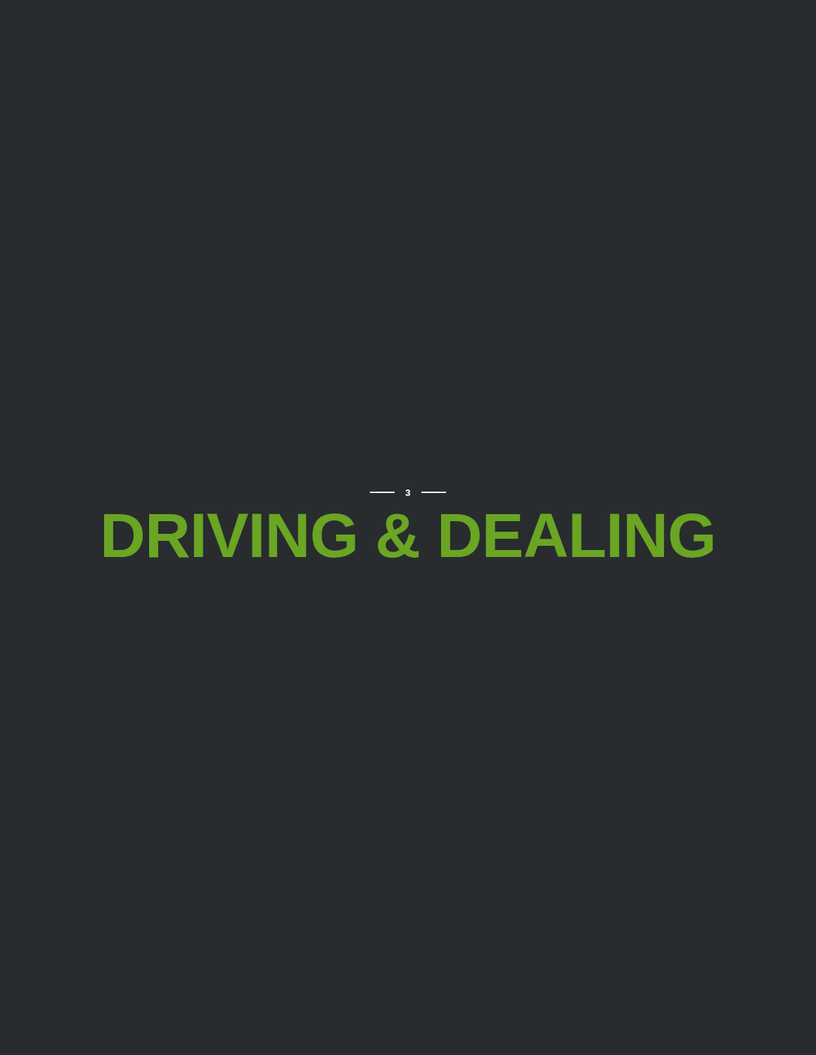3
Driving & Dealing